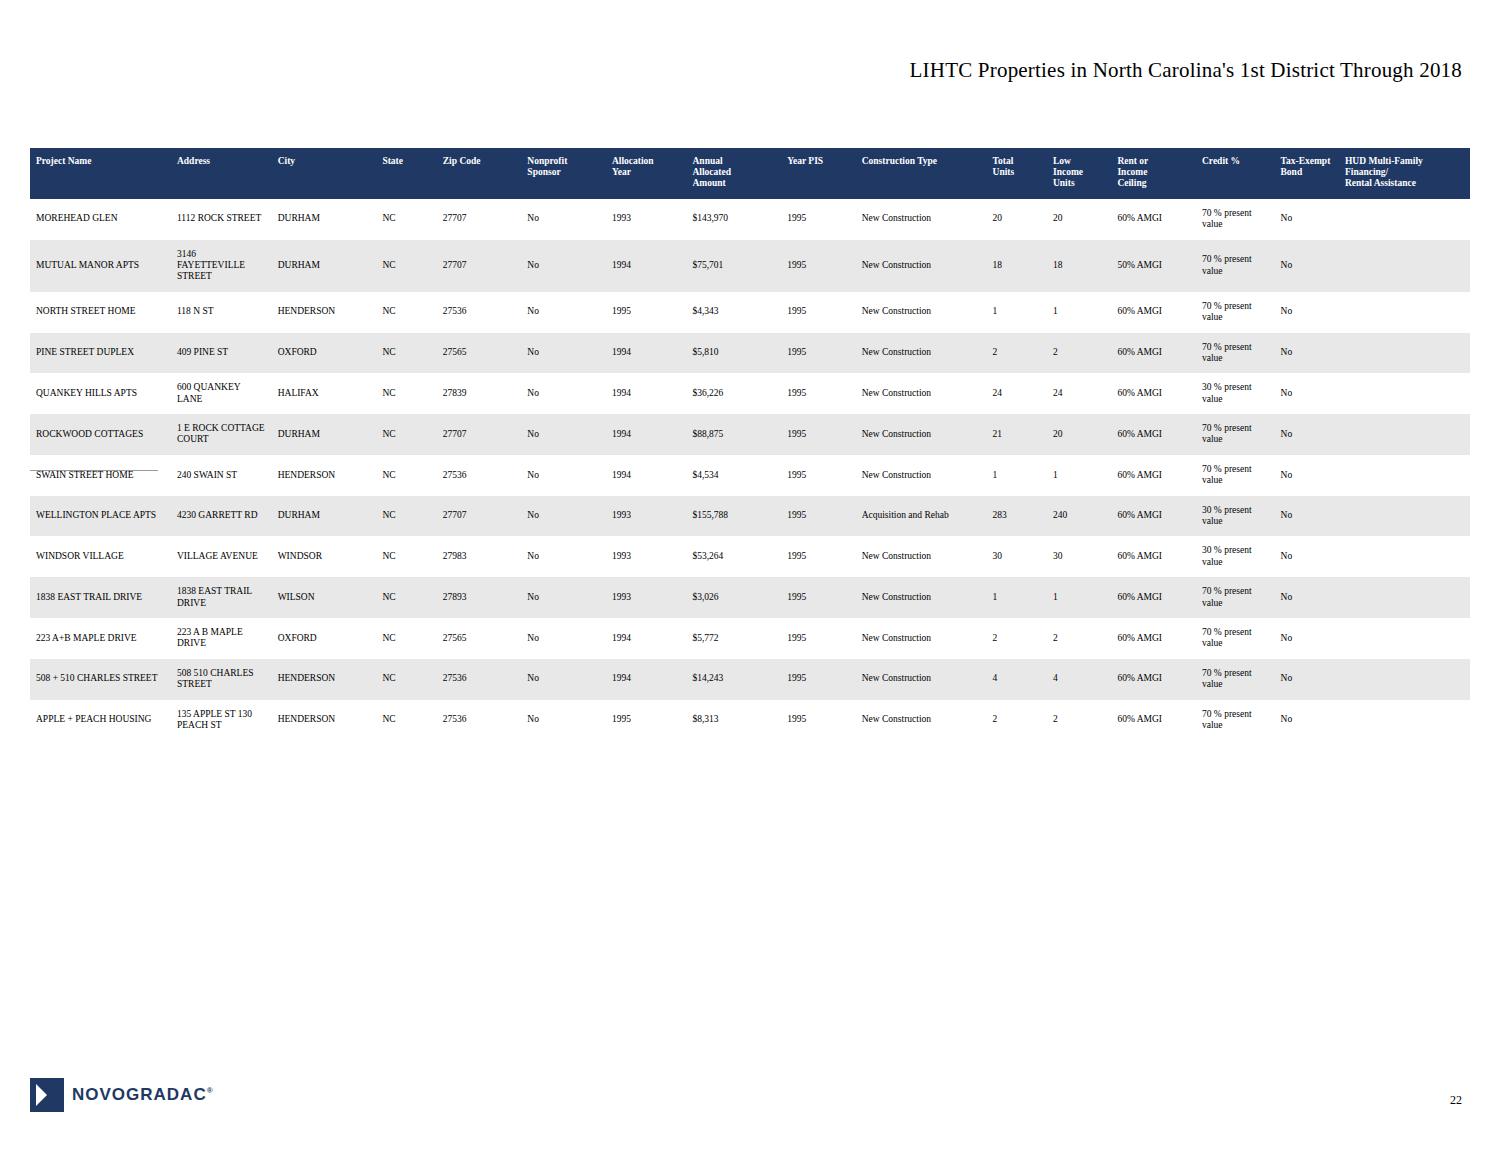LIHTC Properties in North Carolina's 1st District Through 2018
| Project Name | Address | City | State | Zip Code | Nonprofit Sponsor | Allocation Year | Annual Allocated Amount | Year PIS | Construction Type | Total Units | Low Income Units | Rent or Income Ceiling | Credit % | Tax-Exempt Bond | HUD Multi-Family Financing/ Rental Assistance |
| --- | --- | --- | --- | --- | --- | --- | --- | --- | --- | --- | --- | --- | --- | --- | --- |
| MOREHEAD GLEN | 1112 ROCK STREET | DURHAM | NC | 27707 | No | 1993 | $143,970 | 1995 | New Construction | 20 | 20 | 60% AMGI | 70 % present value | No | |
| MUTUAL MANOR APTS | 3146 FAYETTEVILLE STREET | DURHAM | NC | 27707 | No | 1994 | $75,701 | 1995 | New Construction | 18 | 18 | 50% AMGI | 70 % present value | No | |
| NORTH STREET HOME | 118 N ST | HENDERSON | NC | 27536 | No | 1995 | $4,343 | 1995 | New Construction | 1 | 1 | 60% AMGI | 70 % present value | No | |
| PINE STREET DUPLEX | 409 PINE ST | OXFORD | NC | 27565 | No | 1994 | $5,810 | 1995 | New Construction | 2 | 2 | 60% AMGI | 70 % present value | No | |
| QUANKEY HILLS APTS | 600 QUANKEY LANE | HALIFAX | NC | 27839 | No | 1994 | $36,226 | 1995 | New Construction | 24 | 24 | 60% AMGI | 30 % present value | No | |
| ROCKWOOD COTTAGES | 1 E ROCK COTTAGE COURT | DURHAM | NC | 27707 | No | 1994 | $88,875 | 1995 | New Construction | 21 | 20 | 60% AMGI | 70 % present value | No | |
| SWAIN STREET HOME | 240 SWAIN ST | HENDERSON | NC | 27536 | No | 1994 | $4,534 | 1995 | New Construction | 1 | 1 | 60% AMGI | 70 % present value | No | |
| WELLINGTON PLACE APTS | 4230 GARRETT RD | DURHAM | NC | 27707 | No | 1993 | $155,788 | 1995 | Acquisition and Rehab | 283 | 240 | 60% AMGI | 30 % present value | No | |
| WINDSOR VILLAGE | VILLAGE AVENUE | WINDSOR | NC | 27983 | No | 1993 | $53,264 | 1995 | New Construction | 30 | 30 | 60% AMGI | 30 % present value | No | |
| 1838 EAST TRAIL DRIVE | 1838 EAST TRAIL DRIVE | WILSON | NC | 27893 | No | 1993 | $3,026 | 1995 | New Construction | 1 | 1 | 60% AMGI | 70 % present value | No | |
| 223 A+B MAPLE DRIVE | 223 A B MAPLE DRIVE | OXFORD | NC | 27565 | No | 1994 | $5,772 | 1995 | New Construction | 2 | 2 | 60% AMGI | 70 % present value | No | |
| 508 + 510 CHARLES STREET | 508 510 CHARLES STREET | HENDERSON | NC | 27536 | No | 1994 | $14,243 | 1995 | New Construction | 4 | 4 | 60% AMGI | 70 % present value | No | |
| APPLE + PEACH HOUSING | 135 APPLE ST 130 PEACH ST | HENDERSON | NC | 27536 | No | 1995 | $8,313 | 1995 | New Construction | 2 | 2 | 60% AMGI | 70 % present value | No | |
NOVOGRADAC®
22